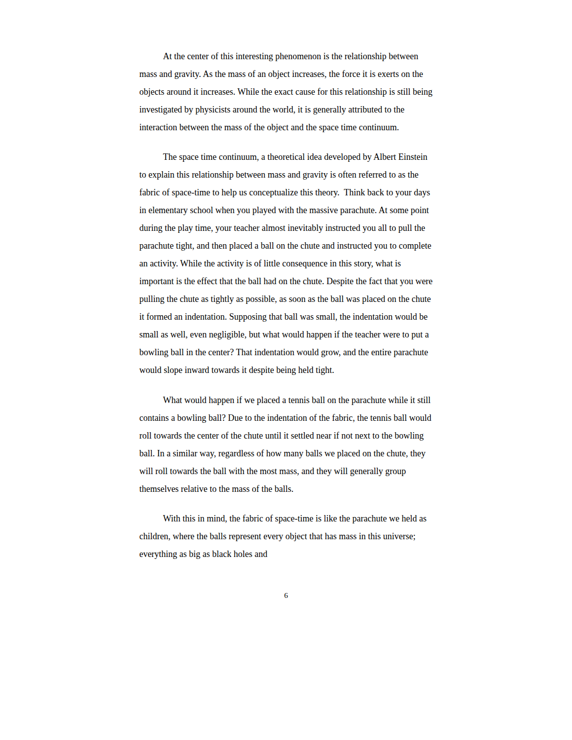At the center of this interesting phenomenon is the relationship between mass and gravity. As the mass of an object increases, the force it is exerts on the objects around it increases. While the exact cause for this relationship is still being investigated by physicists around the world, it is generally attributed to the interaction between the mass of the object and the space time continuum.
The space time continuum, a theoretical idea developed by Albert Einstein to explain this relationship between mass and gravity is often referred to as the fabric of space-time to help us conceptualize this theory. Think back to your days in elementary school when you played with the massive parachute. At some point during the play time, your teacher almost inevitably instructed you all to pull the parachute tight, and then placed a ball on the chute and instructed you to complete an activity. While the activity is of little consequence in this story, what is important is the effect that the ball had on the chute. Despite the fact that you were pulling the chute as tightly as possible, as soon as the ball was placed on the chute it formed an indentation. Supposing that ball was small, the indentation would be small as well, even negligible, but what would happen if the teacher were to put a bowling ball in the center? That indentation would grow, and the entire parachute would slope inward towards it despite being held tight.
What would happen if we placed a tennis ball on the parachute while it still contains a bowling ball? Due to the indentation of the fabric, the tennis ball would roll towards the center of the chute until it settled near if not next to the bowling ball. In a similar way, regardless of how many balls we placed on the chute, they will roll towards the ball with the most mass, and they will generally group themselves relative to the mass of the balls.
With this in mind, the fabric of space-time is like the parachute we held as children, where the balls represent every object that has mass in this universe; everything as big as black holes and
6